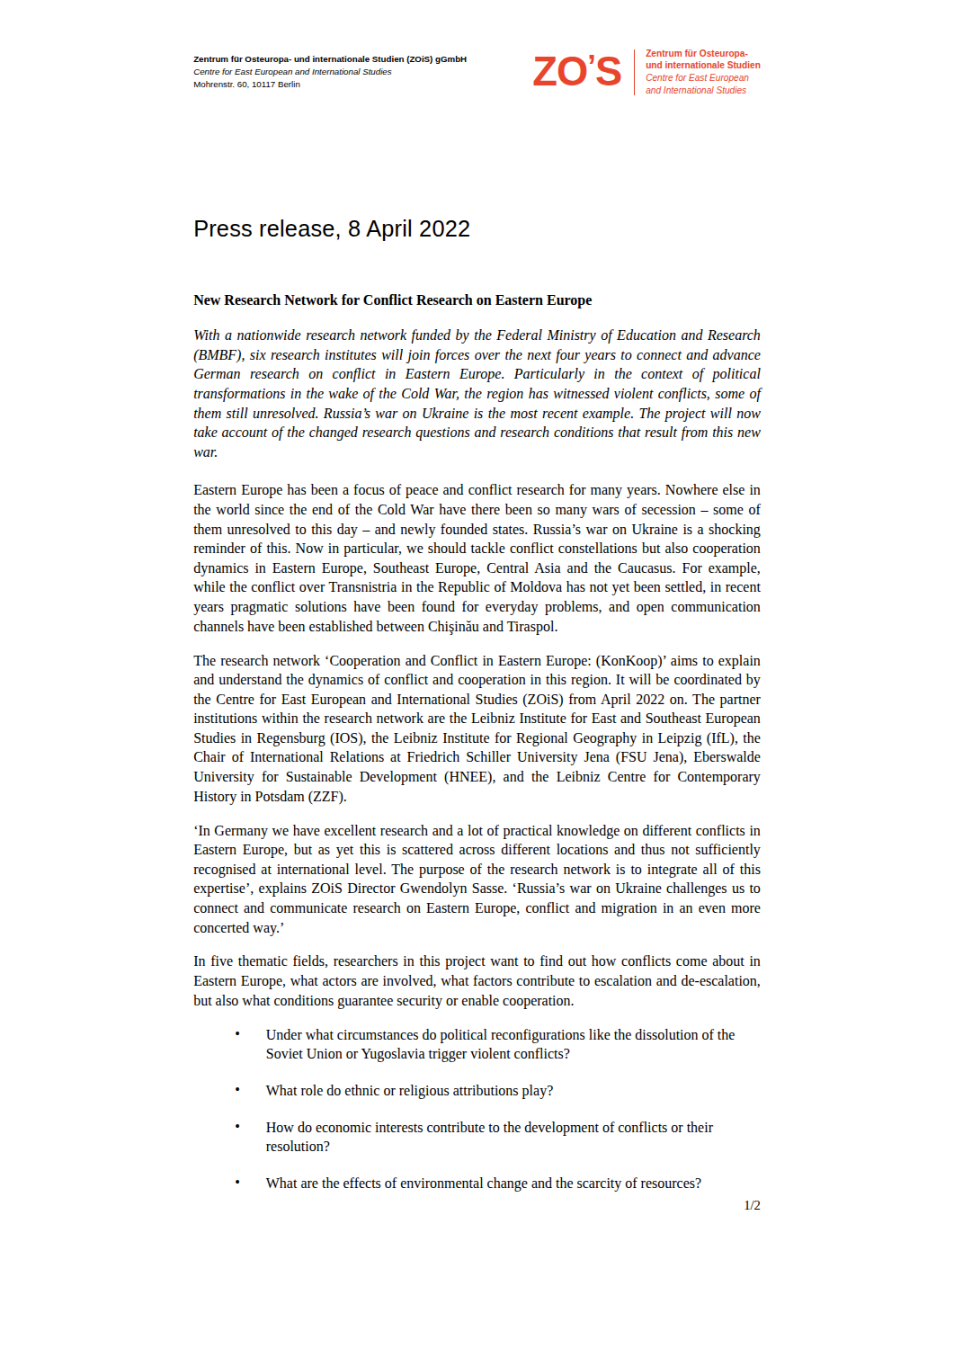Zentrum für Osteuropa- und internationale Studien (ZOiS) gGmbH
Centre for East European and International Studies
Mohrenstr. 60, 10117 Berlin
ZO’S
Zentrum für Osteuropa-
und internationale Studien
Centre for East European
and International Studies
Press release, 8 April 2022
New Research Network for Conflict Research on Eastern Europe
With a nationwide research network funded by the Federal Ministry of Education and Research (BMBF), six research institutes will join forces over the next four years to connect and advance German research on conflict in Eastern Europe. Particularly in the context of political transformations in the wake of the Cold War, the region has witnessed violent conflicts, some of them still unresolved. Russia’s war on Ukraine is the most recent example. The project will now take account of the changed research questions and research conditions that result from this new war.
Eastern Europe has been a focus of peace and conflict research for many years. Nowhere else in the world since the end of the Cold War have there been so many wars of secession – some of them unresolved to this day – and newly founded states. Russia’s war on Ukraine is a shocking reminder of this. Now in particular, we should tackle conflict constellations but also cooperation dynamics in Eastern Europe, Southeast Europe, Central Asia and the Caucasus. For example, while the conflict over Transnistria in the Republic of Moldova has not yet been settled, in recent years pragmatic solutions have been found for everyday problems, and open communication channels have been established between Chişinău and Tiraspol.
The research network ‘Cooperation and Conflict in Eastern Europe: (KonKoop)’ aims to explain and understand the dynamics of conflict and cooperation in this region. It will be coordinated by the Centre for East European and International Studies (ZOiS) from April 2022 on. The partner institutions within the research network are the Leibniz Institute for East and Southeast European Studies in Regensburg (IOS), the Leibniz Institute for Regional Geography in Leipzig (IfL), the Chair of International Relations at Friedrich Schiller University Jena (FSU Jena), Eberswalde University for Sustainable Development (HNEE), and the Leibniz Centre for Contemporary History in Potsdam (ZZF).
‘In Germany we have excellent research and a lot of practical knowledge on different conflicts in Eastern Europe, but as yet this is scattered across different locations and thus not sufficiently recognised at international level. The purpose of the research network is to integrate all of this expertise’, explains ZOiS Director Gwendolyn Sasse. ‘Russia’s war on Ukraine challenges us to connect and communicate research on Eastern Europe, conflict and migration in an even more concerted way.’
In five thematic fields, researchers in this project want to find out how conflicts come about in Eastern Europe, what actors are involved, what factors contribute to escalation and de-escalation, but also what conditions guarantee security or enable cooperation.
Under what circumstances do political reconfigurations like the dissolution of the Soviet Union or Yugoslavia trigger violent conflicts?
What role do ethnic or religious attributions play?
How do economic interests contribute to the development of conflicts or their resolution?
What are the effects of environmental change and the scarcity of resources?
1/2